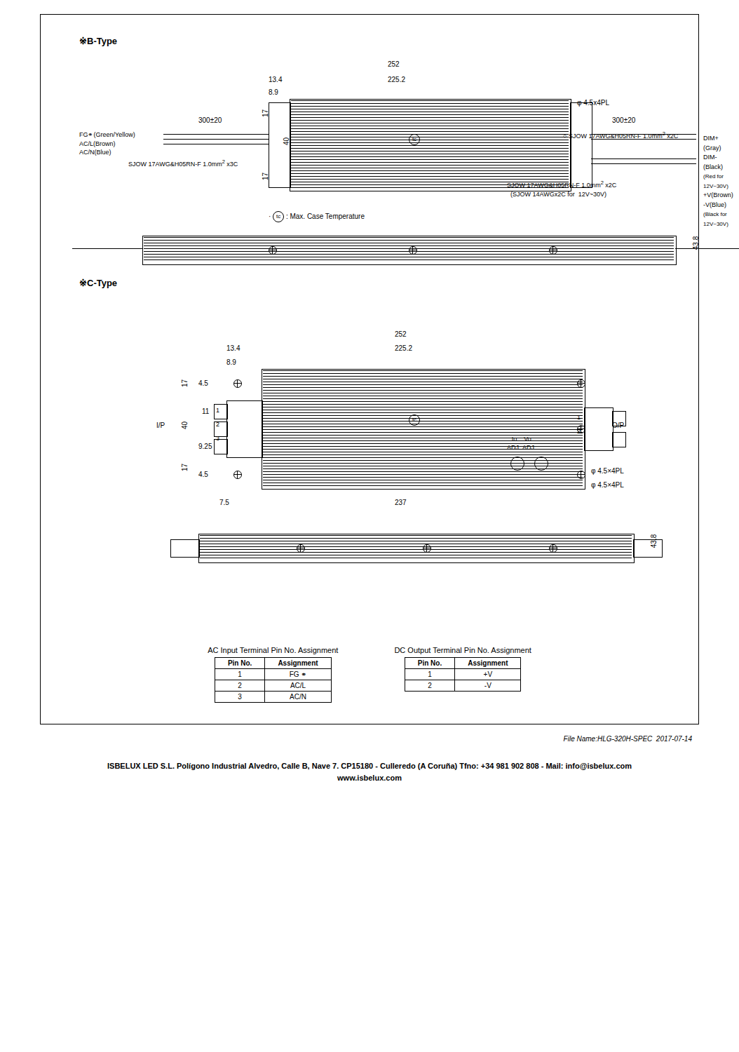※B-Type
252
225.2
13.4
8.9
17
17
40
90
45
112.6
φ 4.5x4PL
300±20
300±20
tc
FG⚭(Green/Yellow)
AC/L(Brown)
AC/N(Blue)
SJOW 17AWG&H05RN-F 1.0mm2 x3C
○ SJOW 17AWG&H05RN-F 1.0mm2 x2C
DIM+(Gray)
DIM-(Black)
(Red for 12V~30V)
+V(Brown)
-V(Blue)
(Black for 12V~30V)
SJOW 17AWG&H05RN-F 1.0mm2 x2C
(SJOW 14AWGx2C for 12V~30V)
· tc : Max. Case Temperature
43.8
※C-Type
252
225.2
13.4
8.9
17
17
4.5
4.5
40
11
9.25
65
90
45
112.6
237
7.5
φ 4.5×4PL
φ 4.5×4PL
I/P
O/P
1
2
3
1
2
tc
Io Vo
ADJ. ADJ.
43.8
AC Input Terminal Pin No. Assignment
| Pin No. | Assignment |
| --- | --- |
| 1 | FG ⚭ |
| 2 | AC/L |
| 3 | AC/N |
DC Output Terminal Pin No. Assignment
| Pin No. | Assignment |
| --- | --- |
| 1 | +V |
| 2 | -V |
File Name:HLG-320H-SPEC 2017-07-14
ISBELUX LED S.L. Polígono Industrial Alvedro, Calle B, Nave 7. CP15180 - Culleredo (A Coruña) Tfno: +34 981 902 808 - Mail: info@isbelux.com
www.isbelux.com